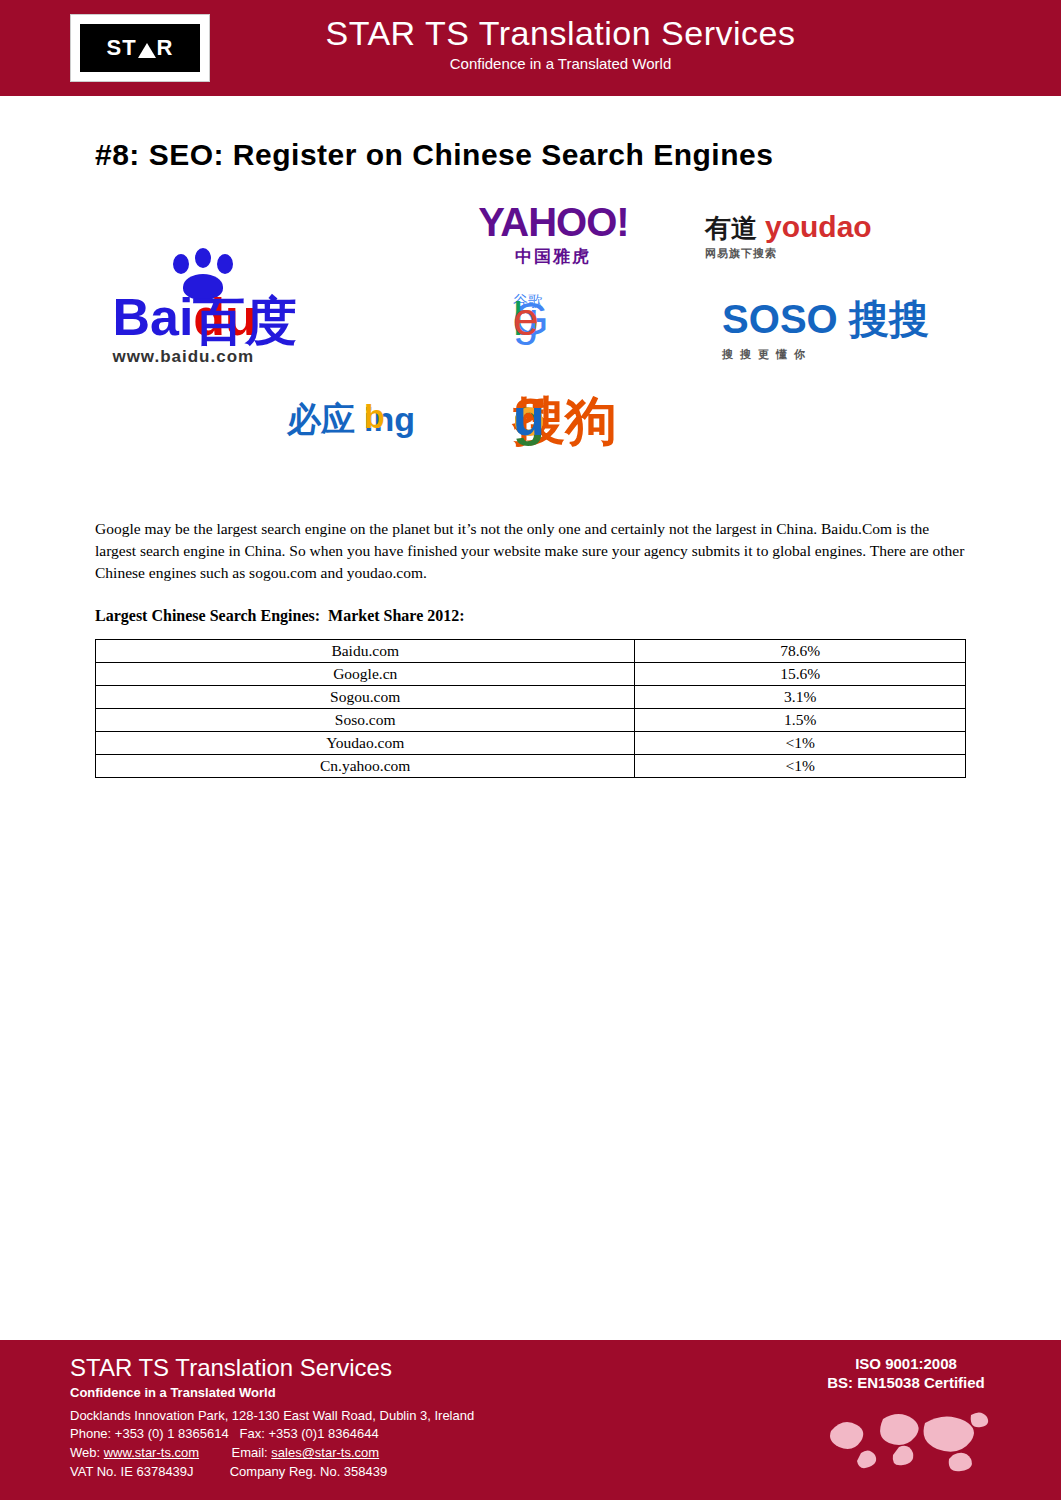ST R
STAR TS Translation Services
Confidence in a Translated World
#8: SEO: Register on Chinese Search Engines
YAHOO!中国雅虎 有道 youdao网易旗下搜索 Baidu 百度 www.baidu.com Google谷歌 SOSO 搜搜 搜 搜 更 懂 你 必应 bing Sogou 搜狗
Google may be the largest search engine on the planet but it’s not the only one and certainly not the largest in China. Baidu.Com is the largest search engine in China. So when you have finished your website make sure your agency submits it to global engines. There are other Chinese engines such as sogou.com and youdao.com.
Largest Chinese Search Engines: Market Share 2012:
| Baidu.com | 78.6% |
| Google.cn | 15.6% |
| Sogou.com | 3.1% |
| Soso.com | 1.5% |
| Youdao.com | <1% |
| Cn.yahoo.com | <1% |
STAR TS Translation Services
Confidence in a Translated World
Docklands Innovation Park, 128-130 East Wall Road, Dublin 3, Ireland
Phone: +353 (0) 1 8365614 Fax: +353 (0)1 8364644
Web: www.star-ts.com Email: sales@star-ts.com
VAT No. IE 6378439J Company Reg. No. 358439
ISO 9001:2008
BS: EN15038 Certified